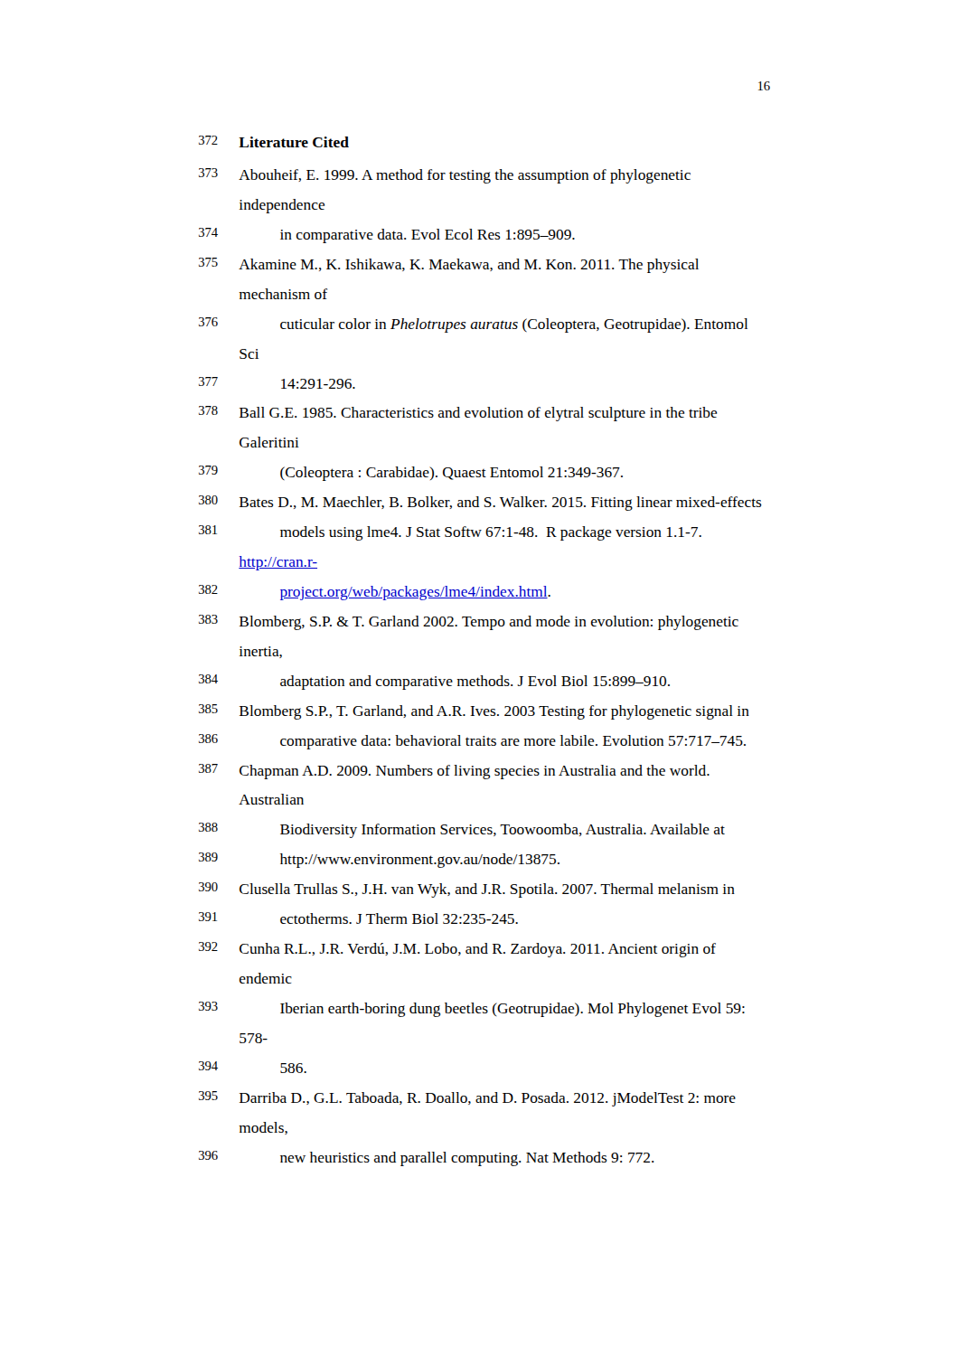16
Literature Cited
Abouheif, E. 1999. A method for testing the assumption of phylogenetic independence
in comparative data. Evol Ecol Res 1:895–909.
Akamine M., K. Ishikawa, K. Maekawa, and M. Kon. 2011. The physical mechanism of
cuticular color in Phelotrupes auratus (Coleoptera, Geotrupidae). Entomol Sci
14:291-296.
Ball G.E. 1985. Characteristics and evolution of elytral sculpture in the tribe Galeritini
(Coleoptera : Carabidae). Quaest Entomol 21:349-367.
Bates D., M. Maechler, B. Bolker, and S. Walker. 2015. Fitting linear mixed-effects
models using lme4. J Stat Softw 67:1-48. R package version 1.1-7. http://cran.r-
project.org/web/packages/lme4/index.html.
Blomberg, S.P. & T. Garland 2002. Tempo and mode in evolution: phylogenetic inertia,
adaptation and comparative methods. J Evol Biol 15:899–910.
Blomberg S.P., T. Garland, and A.R. Ives. 2003 Testing for phylogenetic signal in
comparative data: behavioral traits are more labile. Evolution 57:717–745.
Chapman A.D. 2009. Numbers of living species in Australia and the world. Australian
Biodiversity Information Services, Toowoomba, Australia. Available at
http://www.environment.gov.au/node/13875.
Clusella Trullas S., J.H. van Wyk, and J.R. Spotila. 2007. Thermal melanism in
ectotherms. J Therm Biol 32:235-245.
Cunha R.L., J.R. Verdú, J.M. Lobo, and R. Zardoya. 2011. Ancient origin of endemic
Iberian earth-boring dung beetles (Geotrupidae). Mol Phylogenet Evol 59: 578-
586.
Darriba D., G.L. Taboada, R. Doallo, and D. Posada. 2012. jModelTest 2: more models,
new heuristics and parallel computing. Nat Methods 9: 772.